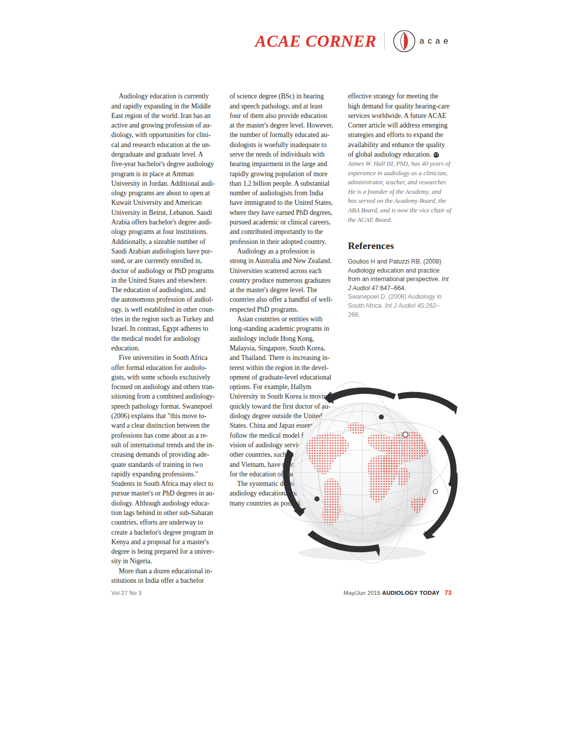ACAE CORNER
acae
Audiology education is currently and rapidly expanding in the Middle East region of the world. Iran has an active and growing profession of audiology, with opportunities for clinical and research education at the undergraduate and graduate level. A five-year bachelor's degree audiology program is in place at Amman University in Jordan. Additional audiology programs are about to open at Kuwait University and American University in Beirut, Lebanon. Saudi Arabia offers bachelor's degree audiology programs at four institutions. Additionally, a sizeable number of Saudi Arabian audiologists have pursued, or are currently enrolled in, doctor of audiology or PhD programs in the United States and elsewhere. The education of audiologists, and the autonomous profession of audiology, is well established in other countries in the region such as Turkey and Israel. In contrast, Egypt adheres to the medical model for audiology education.
Five universities in South Africa offer formal education for audiologists, with some schools exclusively focused on audiology and others transitioning from a combined audiology-speech pathology format. Swanepoel (2006) explains that "this move toward a clear distinction between the professions has come about as a result of international trends and the increasing demands of providing adequate standards of training in two rapidly expanding professions." Students in South Africa may elect to pursue master's or PhD degrees in audiology. Although audiology education lags behind in other sub-Saharan countries, efforts are underway to create a bachelor's degree program in Kenya and a proposal for a master's degree is being prepared for a university in Nigeria.
More than a dozen educational institutions in India offer a bachelor
of science degree (BSc) in hearing and speech pathology, and at least four of them also provide education at the master's degree level. However, the number of formally educated audiologists is woefully inadequate to serve the needs of individuals with hearing impairment in the large and rapidly growing population of more than 1.2 billion people. A substantial number of audiologists from India have immigrated to the United States, where they have earned PhD degrees, pursued academic or clinical careers, and contributed importantly to the profession in their adopted country.
Audiology as a profession is strong in Australia and New Zealand. Universities scattered across each country produce numerous graduates at the master's degree level. The countries also offer a handful of well-respected PhD programs.
Asian countries or entities with long-standing academic programs in audiology include Hong Kong, Malaysia, Singapore, South Korea, and Thailand. There is increasing interest within the region in the development of graduate-level educational options. For example, Hallym University in South Korea is moving quickly toward the first doctor of audiology degree outside the United States. China and Japan essentially follow the medical model for the provision of audiology services, whereas other countries, such as Cambodia and Vietnam, have no opportunities for the education of audiologists.
The systematic development of an audiology educational presence in as many countries as possible is the only
effective strategy for meeting the high demand for quality hearing-care services worldwide. A future ACAE Corner article will address emerging strategies and efforts to expand the availability and enhance the quality of global audiology education.AT
James W. Hall III, PhD, has 40 years of experience in audiology as a clinician, administrator, teacher, and researcher. He is a founder of the Academy, and has served on the Academy Board, the ABA Board, and is now the vice chair of the ACAE Board.
References
Goulios H and Patuzzi RB. (2008) Audiology education and practice from an international perspective. Int J Audiol 47:647–664.
Swanepoel D. (2006) Audiology in South Africa. Int J Audiol 45:262–266.
Vol 27 No 3
May/Jun 2015 AUDIOLOGY TODAY 73